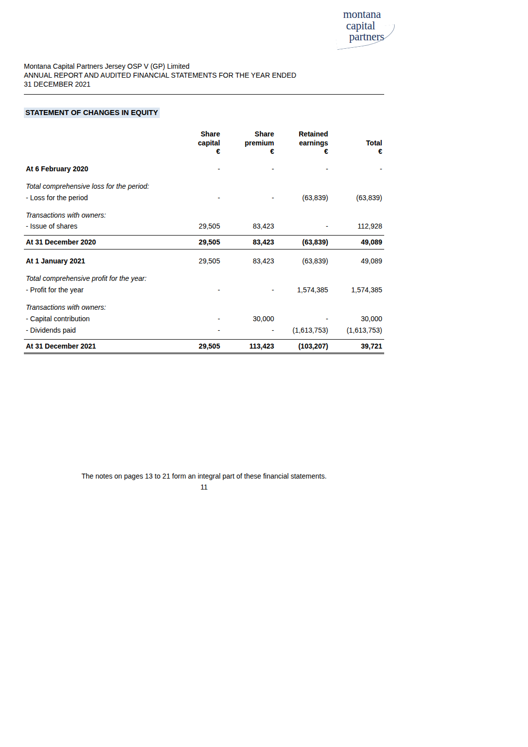montana capital partners
Montana Capital Partners Jersey OSP V (GP) Limited ANNUAL REPORT AND AUDITED FINANCIAL STATEMENTS FOR THE YEAR ENDED 31 DECEMBER 2021
STATEMENT OF CHANGES IN EQUITY
| | Share capital € | Share premium € | Retained earnings € | Total € |
| --- | --- | --- | --- | --- |
| At 6 February 2020 | - | - | - | - |
| Total comprehensive loss for the period: | | | | |
| - Loss for the period | - | - | (63,839) | (63,839) |
| Transactions with owners: | | | | |
| - Issue of shares | 29,505 | 83,423 | - | 112,928 |
| At 31 December 2020 | 29,505 | 83,423 | (63,839) | 49,089 |
| At 1 January 2021 | 29,505 | 83,423 | (63,839) | 49,089 |
| Total comprehensive profit for the year: | | | | |
| - Profit for the year | - | - | 1,574,385 | 1,574,385 |
| Transactions with owners: | | | | |
| - Capital contribution | - | 30,000 | - | 30,000 |
| - Dividends paid | - | - | (1,613,753) | (1,613,753) |
| At 31 December 2021 | 29,505 | 113,423 | (103,207) | 39,721 |
The notes on pages 13 to 21 form an integral part of these financial statements.
11